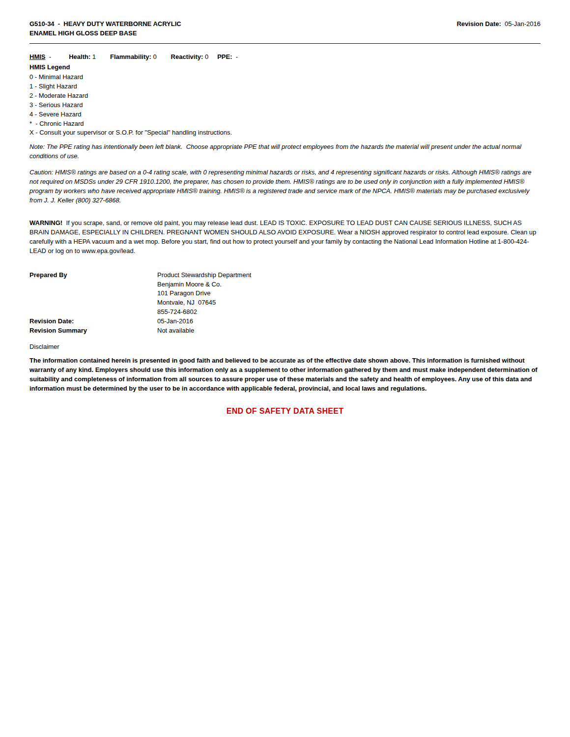G510-34 - HEAVY DUTY WATERBORNE ACRYLIC
ENAMEL HIGH GLOSS DEEP BASE
Revision Date: 05-Jan-2016
HMIS - Health: 1 Flammability: 0 Reactivity: 0 PPE: -
HMIS Legend
0 - Minimal Hazard
1 - Slight Hazard
2 - Moderate Hazard
3 - Serious Hazard
4 - Severe Hazard
* - Chronic Hazard
X - Consult your supervisor or S.O.P. for "Special" handling instructions.
Note: The PPE rating has intentionally been left blank. Choose appropriate PPE that will protect employees from the hazards the material will present under the actual normal conditions of use.
Caution: HMIS® ratings are based on a 0-4 rating scale, with 0 representing minimal hazards or risks, and 4 representing significant hazards or risks. Although HMIS® ratings are not required on MSDSs under 29 CFR 1910.1200, the preparer, has chosen to provide them. HMIS® ratings are to be used only in conjunction with a fully implemented HMIS® program by workers who have received appropriate HMIS® training. HMIS® is a registered trade and service mark of the NPCA. HMIS® materials may be purchased exclusively from J. J. Keller (800) 327-6868.
WARNING! If you scrape, sand, or remove old paint, you may release lead dust. LEAD IS TOXIC. EXPOSURE TO LEAD DUST CAN CAUSE SERIOUS ILLNESS, SUCH AS BRAIN DAMAGE, ESPECIALLY IN CHILDREN. PREGNANT WOMEN SHOULD ALSO AVOID EXPOSURE. Wear a NIOSH approved respirator to control lead exposure. Clean up carefully with a HEPA vacuum and a wet mop. Before you start, find out how to protect yourself and your family by contacting the National Lead Information Hotline at 1-800-424-LEAD or log on to www.epa.gov/lead.
| Prepared By | Product Stewardship Department Benjamin Moore & Co. 101 Paragon Drive Montvale, NJ 07645 855-724-6802 |
| Revision Date: | 05-Jan-2016 |
| Revision Summary | Not available |
Disclaimer
The information contained herein is presented in good faith and believed to be accurate as of the effective date shown above. This information is furnished without warranty of any kind. Employers should use this information only as a supplement to other information gathered by them and must make independent determination of suitability and completeness of information from all sources to assure proper use of these materials and the safety and health of employees. Any use of this data and information must be determined by the user to be in accordance with applicable federal, provincial, and local laws and regulations.
END OF SAFETY DATA SHEET